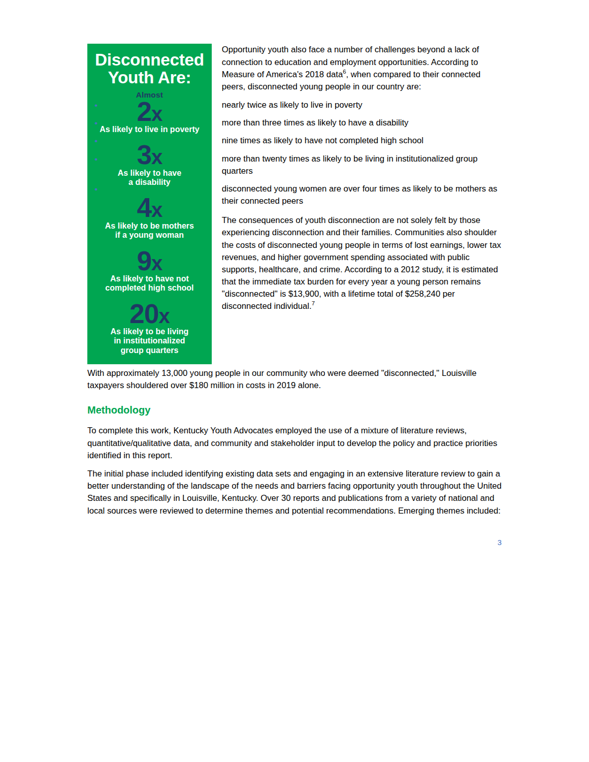Disconnected
Youth Are:
Almost
2x
As likely to live in poverty
3x
As likely to have
a disability
4x
As likely to be mothers
if a young woman
9x
As likely to have not
completed high school
20x
As likely to be living
in institutionalized
group quarters
Opportunity youth also face a number of challenges beyond a lack of connection to education and employment opportunities. According to Measure of America's 2018 data6, when compared to their connected peers, disconnected young people in our country are:
nearly twice as likely to live in poverty
more than three times as likely to have a disability
nine times as likely to have not completed high school
more than twenty times as likely to be living in institutionalized group quarters
disconnected young women are over four times as likely to be mothers as their connected peers
The consequences of youth disconnection are not solely felt by those experiencing disconnection and their families. Communities also shoulder the costs of disconnected young people in terms of lost earnings, lower tax revenues, and higher government spending associated with public supports, healthcare, and crime. According to a 2012 study, it is estimated that the immediate tax burden for every year a young person remains "disconnected" is $13,900, with a lifetime total of $258,240 per disconnected individual.7
With approximately 13,000 young people in our community who were deemed "disconnected," Louisville taxpayers shouldered over $180 million in costs in 2019 alone.
Methodology
To complete this work, Kentucky Youth Advocates employed the use of a mixture of literature reviews, quantitative/qualitative data, and community and stakeholder input to develop the policy and practice priorities identified in this report.
The initial phase included identifying existing data sets and engaging in an extensive literature review to gain a better understanding of the landscape of the needs and barriers facing opportunity youth throughout the United States and specifically in Louisville, Kentucky. Over 30 reports and publications from a variety of national and local sources were reviewed to determine themes and potential recommendations. Emerging themes included:
3